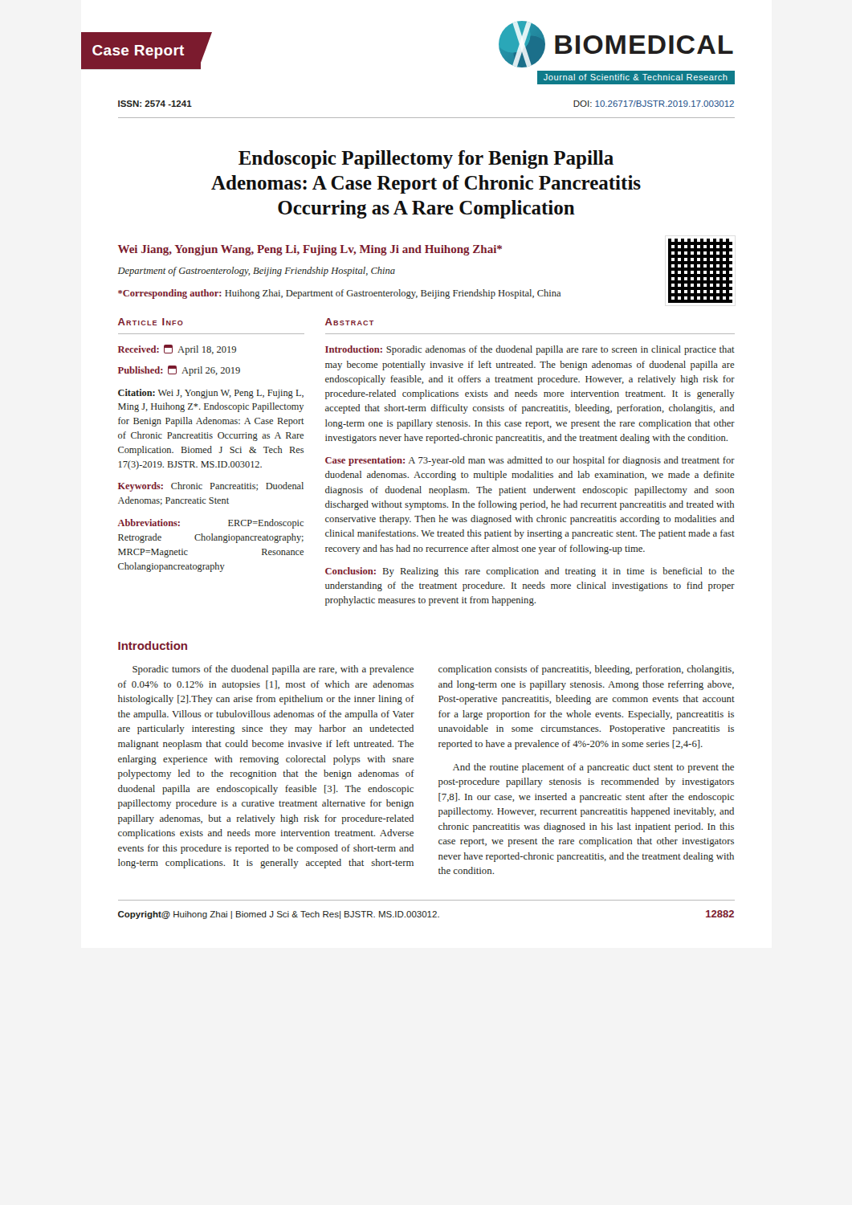Case Report
BIOMEDICAL
Journal of Scientific & Technical Research
ISSN: 2574 -1241
DOI: 10.26717/BJSTR.2019.17.003012
Endoscopic Papillectomy for Benign Papilla
Adenomas: A Case Report of Chronic Pancreatitis
Occurring as A Rare Complication
Wei Jiang, Yongjun Wang, Peng Li, Fujing Lv, Ming Ji and Huihong Zhai*
Department of Gastroenterology, Beijing Friendship Hospital, China
*Corresponding author: Huihong Zhai, Department of Gastroenterology, Beijing Friendship Hospital, China
Article Info
Received: April 18, 2019
Published: April 26, 2019
Citation: Wei J, Yongjun W, Peng L, Fujing L, Ming J, Huihong Z*. Endoscopic Papillectomy for Benign Papilla Adenomas: A Case Report of Chronic Pancreatitis Occurring as A Rare Complication. Biomed J Sci & Tech Res 17(3)-2019. BJSTR. MS.ID.003012.
Keywords: Chronic Pancreatitis; Duodenal Adenomas; Pancreatic Stent
Abbreviations: ERCP=Endoscopic Retrograde Cholangiopancreatography; MRCP=Magnetic Resonance Cholangiopancreatography
Abstract
Introduction: Sporadic adenomas of the duodenal papilla are rare to screen in clinical practice that may become potentially invasive if left untreated. The benign adenomas of duodenal papilla are endoscopically feasible, and it offers a treatment procedure. However, a relatively high risk for procedure-related complications exists and needs more intervention treatment. It is generally accepted that short-term difficulty consists of pancreatitis, bleeding, perforation, cholangitis, and long-term one is papillary stenosis. In this case report, we present the rare complication that other investigators never have reported-chronic pancreatitis, and the treatment dealing with the condition.
Case presentation: A 73-year-old man was admitted to our hospital for diagnosis and treatment for duodenal adenomas. According to multiple modalities and lab examination, we made a definite diagnosis of duodenal neoplasm. The patient underwent endoscopic papillectomy and soon discharged without symptoms. In the following period, he had recurrent pancreatitis and treated with conservative therapy. Then he was diagnosed with chronic pancreatitis according to modalities and clinical manifestations. We treated this patient by inserting a pancreatic stent. The patient made a fast recovery and has had no recurrence after almost one year of following-up time.
Conclusion: By Realizing this rare complication and treating it in time is beneficial to the understanding of the treatment procedure. It needs more clinical investigations to find proper prophylactic measures to prevent it from happening.
Introduction
Sporadic tumors of the duodenal papilla are rare, with a prevalence of 0.04% to 0.12% in autopsies [1], most of which are adenomas histologically [2].They can arise from epithelium or the inner lining of the ampulla. Villous or tubulovillous adenomas of the ampulla of Vater are particularly interesting since they may harbor an undetected malignant neoplasm that could become invasive if left untreated. The enlarging experience with removing colorectal polyps with snare polypectomy led to the recognition that the benign adenomas of duodenal papilla are endoscopically feasible [3]. The endoscopic papillectomy procedure is a curative treatment alternative for benign papillary adenomas, but a relatively high risk for procedure-related complications exists and needs more intervention treatment. Adverse events for this procedure is reported to be composed of short-term and long-term complications. It is generally accepted that short-term complication consists of pancreatitis, bleeding, perforation, cholangitis, and long-term one is papillary stenosis. Among those referring above, Post-operative pancreatitis, bleeding are common events that account for a large proportion for the whole events. Especially, pancreatitis is unavoidable in some circumstances. Postoperative pancreatitis is reported to have a prevalence of 4%-20% in some series [2,4-6].
And the routine placement of a pancreatic duct stent to prevent the post-procedure papillary stenosis is recommended by investigators [7,8]. In our case, we inserted a pancreatic stent after the endoscopic papillectomy. However, recurrent pancreatitis happened inevitably, and chronic pancreatitis was diagnosed in his last inpatient period. In this case report, we present the rare complication that other investigators never have reported-chronic pancreatitis, and the treatment dealing with the condition.
Copyright@ Huihong Zhai | Biomed J Sci & Tech Res| BJSTR. MS.ID.003012.
12882